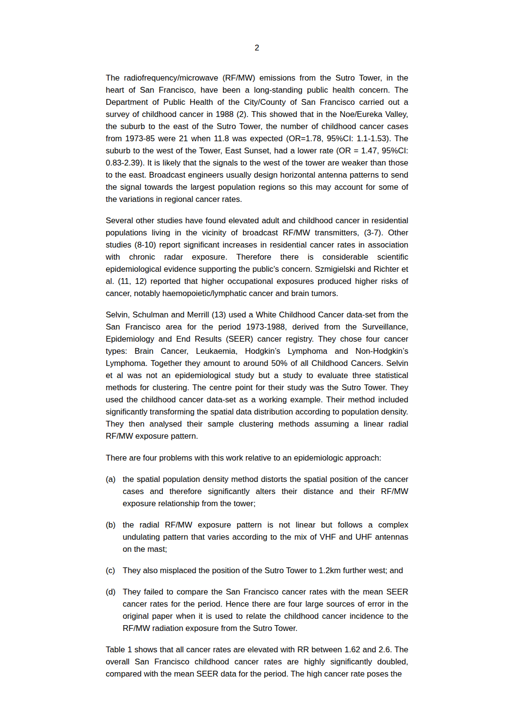2
The radiofrequency/microwave (RF/MW) emissions from the Sutro Tower, in the heart of San Francisco, have been a long-standing public health concern. The Department of Public Health of the City/County of San Francisco carried out a survey of childhood cancer in 1988 (2). This showed that in the Noe/Eureka Valley, the suburb to the east of the Sutro Tower, the number of childhood cancer cases from 1973-85 were 21 when 11.8 was expected (OR=1.78, 95%CI: 1.1-1.53). The suburb to the west of the Tower, East Sunset, had a lower rate (OR = 1.47, 95%CI: 0.83-2.39). It is likely that the signals to the west of the tower are weaker than those to the east. Broadcast engineers usually design horizontal antenna patterns to send the signal towards the largest population regions so this may account for some of the variations in regional cancer rates.
Several other studies have found elevated adult and childhood cancer in residential populations living in the vicinity of broadcast RF/MW transmitters, (3-7). Other studies (8-10) report significant increases in residential cancer rates in association with chronic radar exposure. Therefore there is considerable scientific epidemiological evidence supporting the public's concern. Szmigielski and Richter et al. (11, 12) reported that higher occupational exposures produced higher risks of cancer, notably haemopoietic/lymphatic cancer and brain tumors.
Selvin, Schulman and Merrill (13) used a White Childhood Cancer data-set from the San Francisco area for the period 1973-1988, derived from the Surveillance, Epidemiology and End Results (SEER) cancer registry. They chose four cancer types: Brain Cancer, Leukaemia, Hodgkin’s Lymphoma and Non-Hodgkin’s Lymphoma. Together they amount to around 50% of all Childhood Cancers. Selvin et al was not an epidemiological study but a study to evaluate three statistical methods for clustering. The centre point for their study was the Sutro Tower. They used the childhood cancer data-set as a working example. Their method included significantly transforming the spatial data distribution according to population density. They then analysed their sample clustering methods assuming a linear radial RF/MW exposure pattern.
There are four problems with this work relative to an epidemiologic approach:
(a) the spatial population density method distorts the spatial position of the cancer cases and therefore significantly alters their distance and their RF/MW exposure relationship from the tower;
(b) the radial RF/MW exposure pattern is not linear but follows a complex undulating pattern that varies according to the mix of VHF and UHF antennas on the mast;
(c) They also misplaced the position of the Sutro Tower to 1.2km further west; and
(d) They failed to compare the San Francisco cancer rates with the mean SEER cancer rates for the period. Hence there are four large sources of error in the original paper when it is used to relate the childhood cancer incidence to the RF/MW radiation exposure from the Sutro Tower.
Table 1 shows that all cancer rates are elevated with RR between 1.62 and 2.6. The overall San Francisco childhood cancer rates are highly significantly doubled, compared with the mean SEER data for the period. The high cancer rate poses the